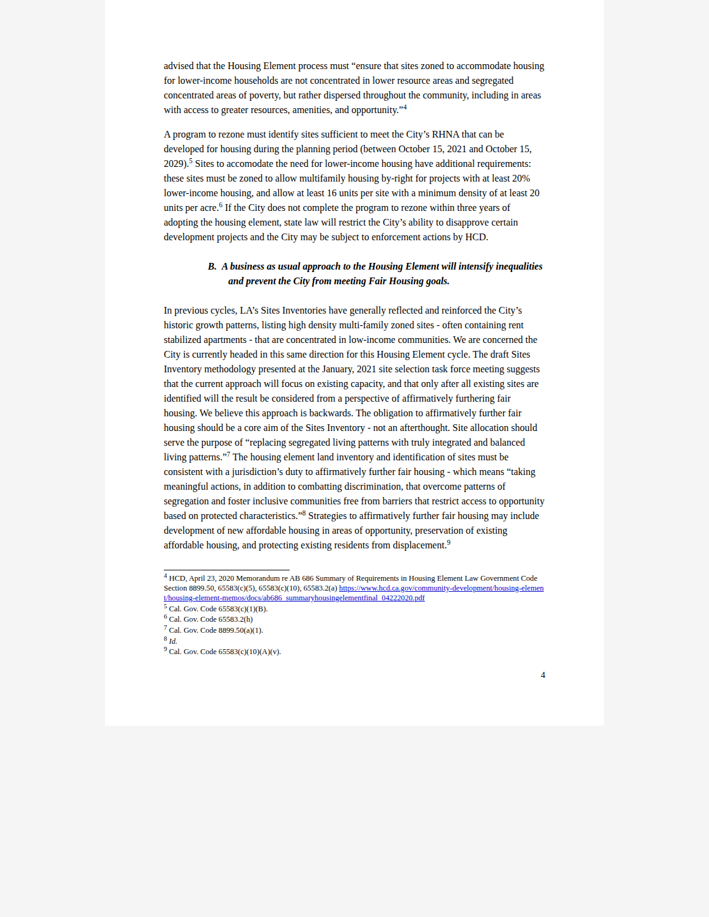advised that the Housing Element process must “ensure that sites zoned to accommodate housing for lower-income households are not concentrated in lower resource areas and segregated concentrated areas of poverty, but rather dispersed throughout the community, including in areas with access to greater resources, amenities, and opportunity.”4
A program to rezone must identify sites sufficient to meet the City’s RHNA that can be developed for housing during the planning period (between October 15, 2021 and October 15, 2029).5 Sites to accomodate the need for lower-income housing have additional requirements: these sites must be zoned to allow multifamily housing by-right for projects with at least 20% lower-income housing, and allow at least 16 units per site with a minimum density of at least 20 units per acre.6 If the City does not complete the program to rezone within three years of adopting the housing element, state law will restrict the City’s ability to disapprove certain development projects and the City may be subject to enforcement actions by HCD.
B. A business as usual approach to the Housing Element will intensify inequalities and prevent the City from meeting Fair Housing goals.
In previous cycles, LA’s Sites Inventories have generally reflected and reinforced the City’s historic growth patterns, listing high density multi-family zoned sites - often containing rent stabilized apartments - that are concentrated in low-income communities. We are concerned the City is currently headed in this same direction for this Housing Element cycle. The draft Sites Inventory methodology presented at the January, 2021 site selection task force meeting suggests that the current approach will focus on existing capacity, and that only after all existing sites are identified will the result be considered from a perspective of affirmatively furthering fair housing. We believe this approach is backwards. The obligation to affirmatively further fair housing should be a core aim of the Sites Inventory - not an afterthought. Site allocation should serve the purpose of “replacing segregated living patterns with truly integrated and balanced living patterns.”7 The housing element land inventory and identification of sites must be consistent with a jurisdiction’s duty to affirmatively further fair housing - which means “taking meaningful actions, in addition to combatting discrimination, that overcome patterns of segregation and foster inclusive communities free from barriers that restrict access to opportunity based on protected characteristics.”8 Strategies to affirmatively further fair housing may include development of new affordable housing in areas of opportunity, preservation of existing affordable housing, and protecting existing residents from displacement.9
4 HCD, April 23, 2020 Memorandum re AB 686 Summary of Requirements in Housing Element Law Government Code Section 8899.50, 65583(c)(5), 65583(c)(10), 65583.2(a) https://www.hcd.ca.gov/community-development/housing-element/housing-element-memos/docs/ab686_summaryhousingelementfinal_04222020.pdf
5 Cal. Gov. Code 65583(c)(1)(B).
6 Cal. Gov. Code 65583.2(h)
7 Cal. Gov. Code 8899.50(a)(1).
8 Id.
9 Cal. Gov. Code 65583(c)(10)(A)(v).
4